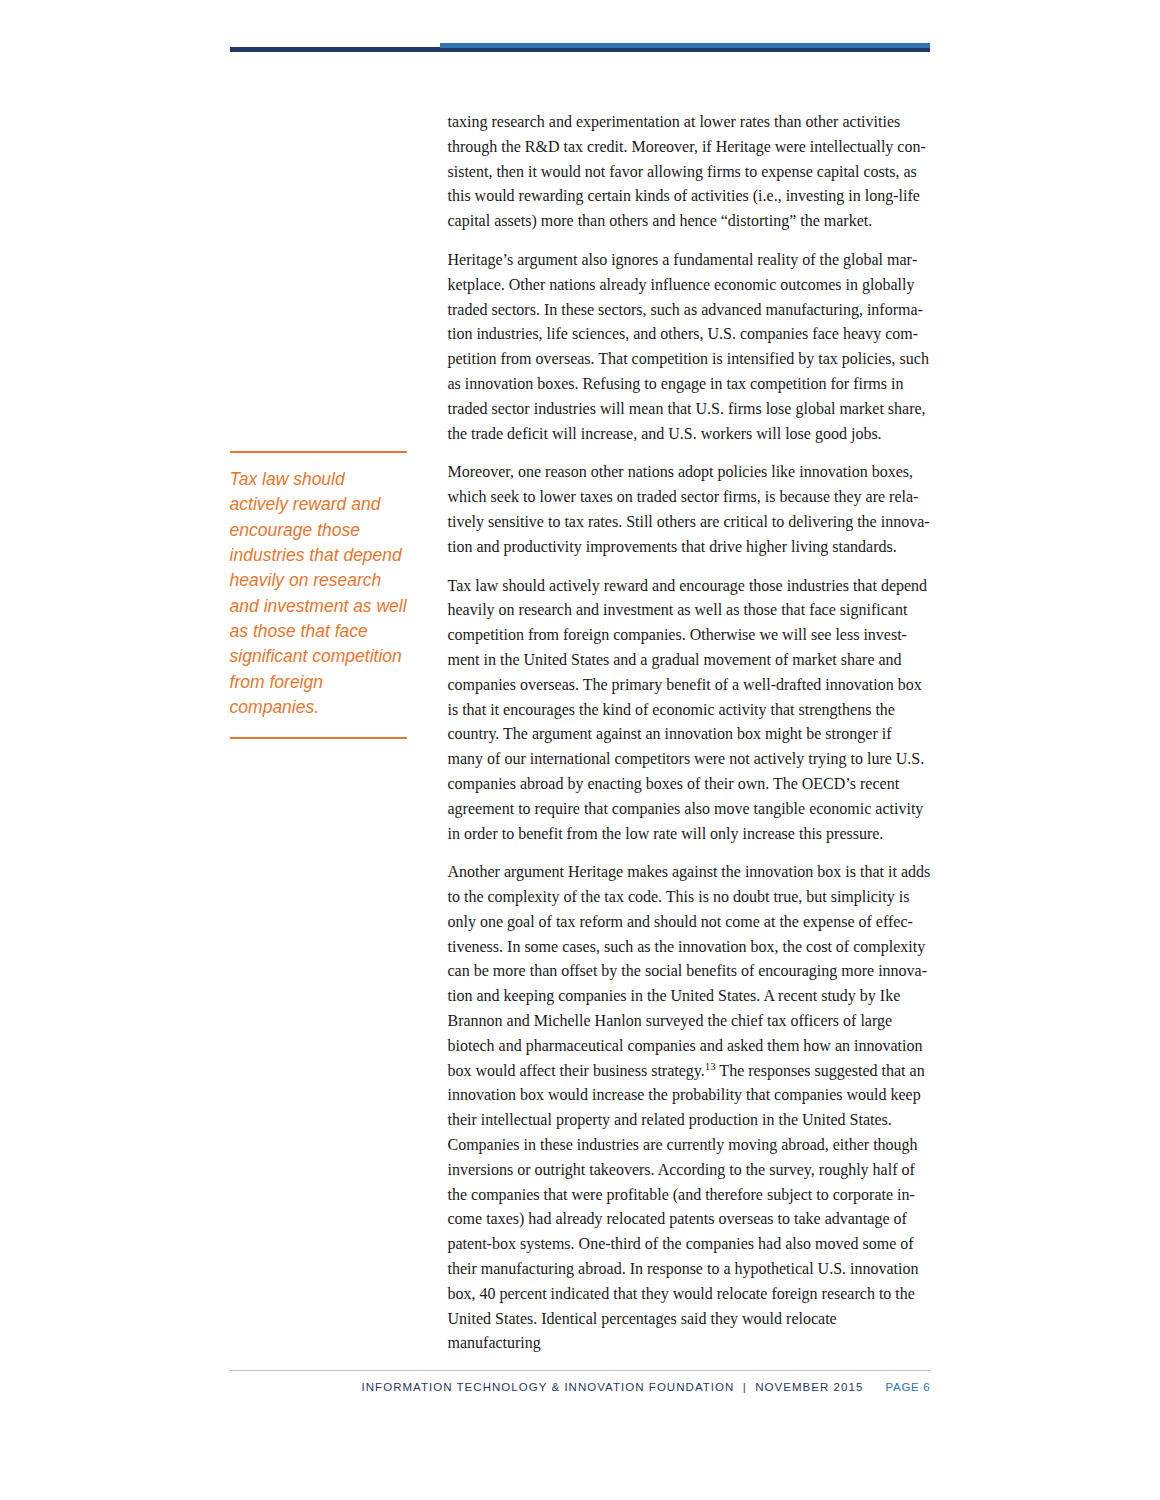Tax law should actively reward and encourage those industries that depend heavily on research and investment as well as those that face significant competition from foreign companies.
taxing research and experimentation at lower rates than other activities through the R&D tax credit. Moreover, if Heritage were intellectually consistent, then it would not favor allowing firms to expense capital costs, as this would rewarding certain kinds of activities (i.e., investing in long-life capital assets) more than others and hence “distorting” the market.
Heritage’s argument also ignores a fundamental reality of the global marketplace. Other nations already influence economic outcomes in globally traded sectors. In these sectors, such as advanced manufacturing, information industries, life sciences, and others, U.S. companies face heavy competition from overseas. That competition is intensified by tax policies, such as innovation boxes. Refusing to engage in tax competition for firms in traded sector industries will mean that U.S. firms lose global market share, the trade deficit will increase, and U.S. workers will lose good jobs.
Moreover, one reason other nations adopt policies like innovation boxes, which seek to lower taxes on traded sector firms, is because they are relatively sensitive to tax rates. Still others are critical to delivering the innovation and productivity improvements that drive higher living standards.
Tax law should actively reward and encourage those industries that depend heavily on research and investment as well as those that face significant competition from foreign companies. Otherwise we will see less investment in the United States and a gradual movement of market share and companies overseas. The primary benefit of a well-drafted innovation box is that it encourages the kind of economic activity that strengthens the country. The argument against an innovation box might be stronger if many of our international competitors were not actively trying to lure U.S. companies abroad by enacting boxes of their own. The OECD’s recent agreement to require that companies also move tangible economic activity in order to benefit from the low rate will only increase this pressure.
Another argument Heritage makes against the innovation box is that it adds to the complexity of the tax code. This is no doubt true, but simplicity is only one goal of tax reform and should not come at the expense of effectiveness. In some cases, such as the innovation box, the cost of complexity can be more than offset by the social benefits of encouraging more innovation and keeping companies in the United States. A recent study by Ike Brannon and Michelle Hanlon surveyed the chief tax officers of large biotech and pharmaceutical companies and asked them how an innovation box would affect their business strategy.13 The responses suggested that an innovation box would increase the probability that companies would keep their intellectual property and related production in the United States. Companies in these industries are currently moving abroad, either though inversions or outright takeovers. According to the survey, roughly half of the companies that were profitable (and therefore subject to corporate income taxes) had already relocated patents overseas to take advantage of patent-box systems. One-third of the companies had also moved some of their manufacturing abroad. In response to a hypothetical U.S. innovation box, 40 percent indicated that they would relocate foreign research to the United States. Identical percentages said they would relocate manufacturing
INFORMATION TECHNOLOGY & INNOVATION FOUNDATION | NOVEMBER 2015 PAGE 6